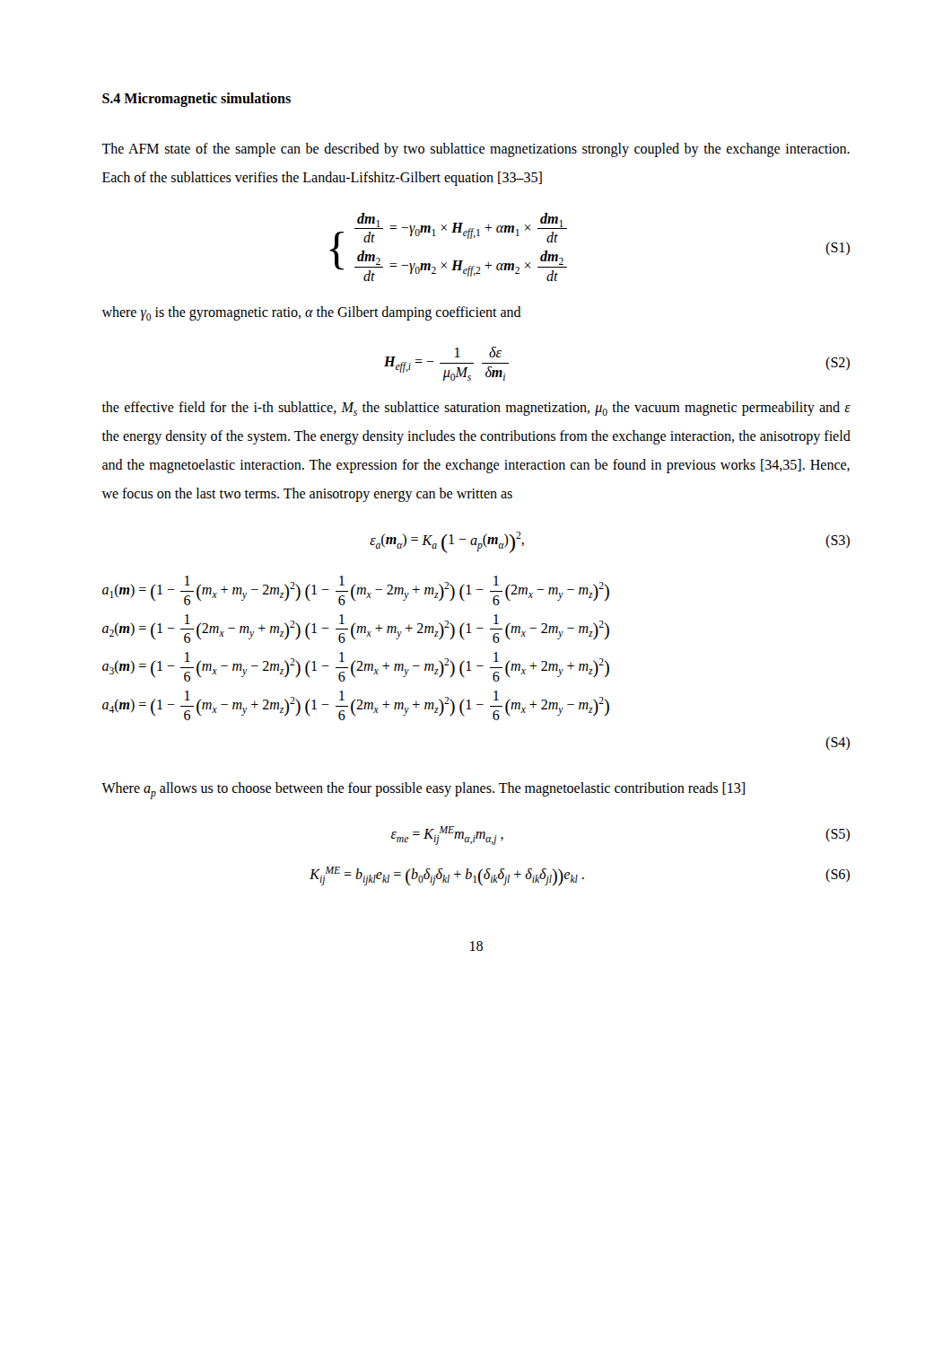S.4 Micromagnetic simulations
The AFM state of the sample can be described by two sublattice magnetizations strongly coupled by the exchange interaction. Each of the sublattices verifies the Landau-Lifshitz-Gilbert equation [33–35]
{
dm1 dt = −γ0m1 × Heff,1 + αm1 × dm1 dt
dm2 dt = −γ0m2 × Heff,2 + αm2 × dm2 dt
(S1)
where γ0 is the gyromagnetic ratio, α the Gilbert damping coefficient and
Heff,i = − 1 μ0Ms δε δmi
(S2)
the effective field for the i-th sublattice, Ms the sublattice saturation magnetization, μ0 the vacuum magnetic permeability and ε the energy density of the system. The energy density includes the contributions from the exchange interaction, the anisotropy field and the magnetoelastic interaction. The expression for the exchange interaction can be found in previous works [34,35]. Hence, we focus on the last two terms. The anisotropy energy can be written as
εa(mα) = Ka (1 − ap(mα)) 2,
(S3)
a1(m) = (1 − 16(mx + my − 2mz) 2) (1 − 16(mx − 2my + mz) 2) (1 − 16(2mx − my − mz) 2)
a2(m) = (1 − 16(2mx − my + mz) 2) (1 − 16(mx + my + 2mz) 2) (1 − 16(mx − 2my − mz) 2)
a3(m) = (1 − 16(mx − my − 2mz) 2) (1 − 16(2mx + my − mz) 2) (1 − 16(mx + 2my + mz) 2)
a4(m) = (1 − 16(mx − my + 2mz) 2) (1 − 16(2mx + my + mz) 2) (1 − 16(mx + 2my − mz) 2)
(S4)
Where ap allows us to choose between the four possible easy planes. The magnetoelastic contribution reads [13]
εme = KijMEmα,imα,j ,
(S5)
KijME = bijklekl = (b0δijδkl + b1(δikδjl + δikδjl)) ekl .
(S6)
18